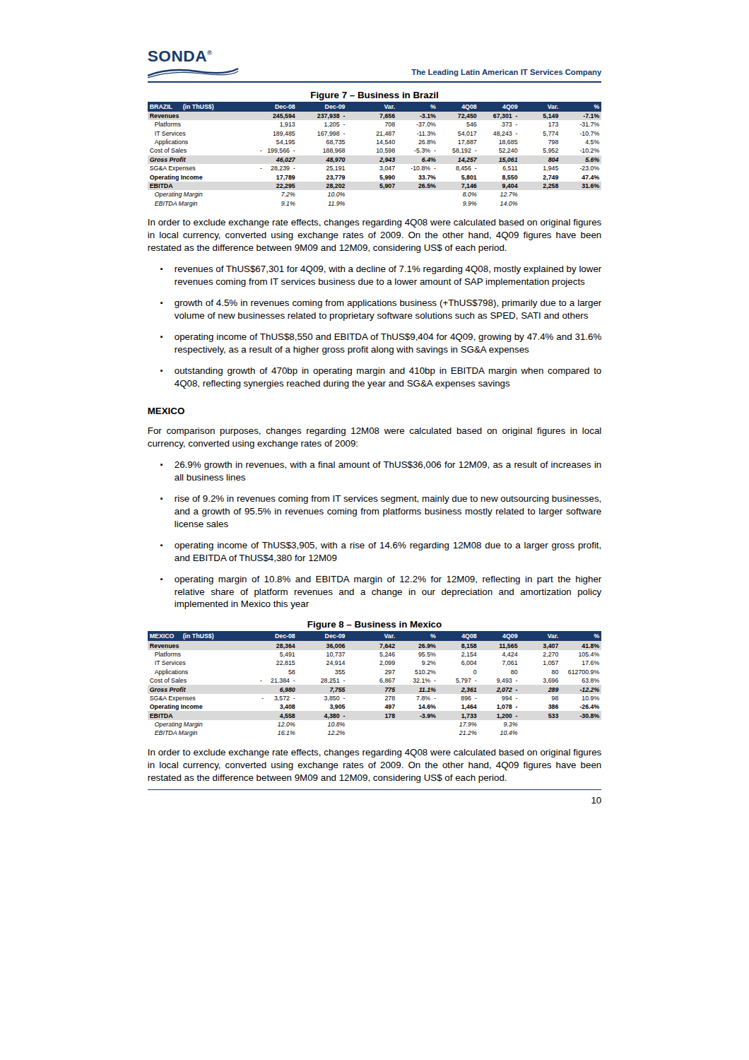SONDA®
The Leading Latin American IT Services Company
Figure 7 – Business in Brazil
| BRAZIL (in ThUS$) | Dec-08 | Dec-09 | Var. | % | 4Q08 | 4Q09 | Var. | % |
| --- | --- | --- | --- | --- | --- | --- | --- | --- |
| Revenues | 245,594 | 237,938 - | 7,656 | -3.1% | 72,450 | 67,301 - | 5,149 | -7.1% |
| Platforms | 1,913 | 1,205 - | 708 | -37.0% | 546 | 373 - | 173 | -31.7% |
| IT Services | 189,485 | 167,998 - | 21,487 | -11.3% | 54,017 | 48,243 - | 5,774 | -10.7% |
| Applications | 54,195 | 68,735 | 14,540 | 26.8% | 17,887 | 18,685 | 798 | 4.5% |
| Cost of Sales | - 199,566 - | 188,968 | 10,598 | -5.3% - | 58,192 - | 52,240 | 5,952 | -10.2% |
| Gross Profit | 46,027 | 48,970 | 2,943 | 6.4% | 14,257 | 15,061 | 804 | 5.6% |
| SG&A Expenses | - 28,239 - | 25,191 | 3,047 | -10.8% - | 8,456 - | 6,511 | 1,945 | -23.0% |
| Operating Income | 17,789 | 23,779 | 5,990 | 33.7% | 5,801 | 8,550 | 2,749 | 47.4% |
| EBITDA | 22,295 | 28,202 | 5,907 | 26.5% | 7,146 | 9,404 | 2,258 | 31.6% |
| Operating Margin | 7.2% | 10.0% | | | 8.0% | 12.7% | | |
| EBITDA Margin | 9.1% | 11.9% | | | 9.9% | 14.0% | | |
In order to exclude exchange rate effects, changes regarding 4Q08 were calculated based on original figures in local currency, converted using exchange rates of 2009. On the other hand, 4Q09 figures have been restated as the difference between 9M09 and 12M09, considering US$ of each period.
revenues of ThUS$67,301 for 4Q09, with a decline of 7.1% regarding 4Q08, mostly explained by lower revenues coming from IT services business due to a lower amount of SAP implementation projects
growth of 4.5% in revenues coming from applications business (+ThUS$798), primarily due to a larger volume of new businesses related to proprietary software solutions such as SPED, SATI and others
operating income of ThUS$8,550 and EBITDA of ThUS$9,404 for 4Q09, growing by 47.4% and 31.6% respectively, as a result of a higher gross profit along with savings in SG&A expenses
outstanding growth of 470bp in operating margin and 410bp in EBITDA margin when compared to 4Q08, reflecting synergies reached during the year and SG&A expenses savings
MEXICO
For comparison purposes, changes regarding 12M08 were calculated based on original figures in local currency, converted using exchange rates of 2009:
26.9% growth in revenues, with a final amount of ThUS$36,006 for 12M09, as a result of increases in all business lines
rise of 9.2% in revenues coming from IT services segment, mainly due to new outsourcing businesses, and a growth of 95.5% in revenues coming from platforms business mostly related to larger software license sales
operating income of ThUS$3,905, with a rise of 14.6% regarding 12M08 due to a larger gross profit, and EBITDA of ThUS$4,380 for 12M09
operating margin of 10.8% and EBITDA margin of 12.2% for 12M09, reflecting in part the higher relative share of platform revenues and a change in our depreciation and amortization policy implemented in Mexico this year
Figure 8 – Business in Mexico
| MEXICO (in ThUS$) | Dec-08 | Dec-09 | Var. | % | 4Q08 | 4Q09 | Var. | % |
| --- | --- | --- | --- | --- | --- | --- | --- | --- |
| Revenues | 28,364 | 36,006 | 7,642 | 26.9% | 8,158 | 11,565 | 3,407 | 41.8% |
| Platforms | 5,491 | 10,737 | 5,246 | 95.5% | 2,154 | 4,424 | 2,270 | 105.4% |
| IT Services | 22,815 | 24,914 | 2,099 | 9.2% | 6,004 | 7,061 | 1,057 | 17.6% |
| Applications | 58 | 355 | 297 | 510.2% | 0 | 80 | 80 | 612700.9% |
| Cost of Sales | - 21,384 - | 28,251 - | 6,867 | 32.1% - | 5,797 - | 9,493 - | 3,696 | 63.8% |
| Gross Profit | 6,980 | 7,755 | 775 | 11.1% | 2,361 | 2,072 - | 289 | -12.2% |
| SG&A Expenses | - 3,572 - | 3,850 - | 278 | 7.8% - | 896 - | 994 - | 98 | 10.9% |
| Operating Income | 3,408 | 3,905 | 497 | 14.6% | 1,464 | 1,078 - | 386 | -26.4% |
| EBITDA | 4,558 | 4,380 - | 178 | -3.9% | 1,733 | 1,200 - | 533 | -30.8% |
| Operating Margin | 12.0% | 10.8% | | | 17.9% | 9.3% | | |
| EBITDA Margin | 16.1% | 12.2% | | | 21.2% | 10.4% | | |
In order to exclude exchange rate effects, changes regarding 4Q08 were calculated based on original figures in local currency, converted using exchange rates of 2009. On the other hand, 4Q09 figures have been restated as the difference between 9M09 and 12M09, considering US$ of each period.
10